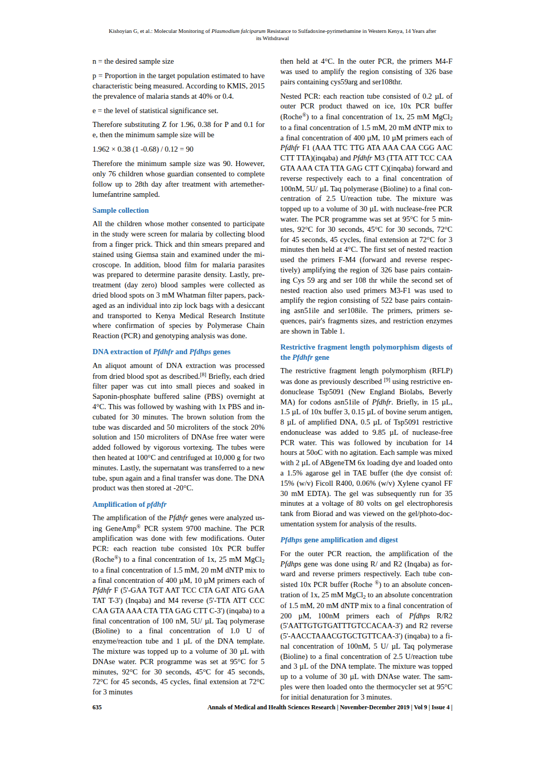Kishoyian G, et al.: Molecular Monitoring of Plasmodium falciparum Resistance to Sulfadoxine-pyrimethamine in Western Kenya, 14 Years after its Withdrawal
n = the desired sample size
p = Proportion in the target population estimated to have characteristic being measured. According to KMIS, 2015 the prevalence of malaria stands at 40% or 0.4.
e = the level of statistical significance set.
Therefore substituting Z for 1.96, 0.38 for P and 0.1 for e, then the minimum sample size will be
1.962 × 0.38 (1 -0.68) / 0.12 = 90
Therefore the minimum sample size was 90. However, only 76 children whose guardian consented to complete follow up to 28th day after treatment with artemether-lumefantrine sampled.
Sample collection
All the children whose mother consented to participate in the study were screen for malaria by collecting blood from a finger prick. Thick and thin smears prepared and stained using Giemsa stain and examined under the microscope. In addition, blood film for malaria parasites was prepared to determine parasite density. Lastly, pre-treatment (day zero) blood samples were collected as dried blood spots on 3 mM Whatman filter papers, packaged as an individual into zip lock bags with a desiccant and transported to Kenya Medical Research Institute where confirmation of species by Polymerase Chain Reaction (PCR) and genotyping analysis was done.
DNA extraction of Pfdhfr and Pfdhps genes
An aliquot amount of DNA extraction was processed from dried blood spot as described.[8] Briefly, each dried filter paper was cut into small pieces and soaked in Saponin-phosphate buffered saline (PBS) overnight at 4°C. This was followed by washing with 1x PBS and incubated for 30 minutes. The brown solution from the tube was discarded and 50 microliters of the stock 20% solution and 150 microliters of DNAse free water were added followed by vigorous vortexing. The tubes were then heated at 100°C and centrifuged at 10,000 g for two minutes. Lastly, the supernatant was transferred to a new tube, spun again and a final transfer was done. The DNA product was then stored at -20°C.
Amplification of pfdhfr
The amplification of the Pfdhfr genes were analyzed using GeneAmp® PCR system 9700 machine. The PCR amplification was done with few modifications. Outer PCR: each reaction tube consisted 10x PCR buffer (Roche®) to a final concentration of 1x, 25 mM MgCl2 to a final concentration of 1.5 mM, 20 mM dNTP mix to a final concentration of 400 µM, 10 µM primers each of Pfdhfr F (5'-GAA TGT AAT TCC CTA GAT ATG GAA TAT T-3') (Inqaba) and M4 reverse (5'-TTA ATT CCC CAA GTA AAA CTA TTA GAG CTT C-3') (inqaba) to a final concentration of 100 nM, 5U/ µL Taq polymerase (Bioline) to a final concentration of 1.0 U of enzyme/reaction tube and 1 µL of the DNA template. The mixture was topped up to a volume of 30 µL with DNAse water. PCR programme was set at 95°C for 5 minutes, 92°C for 30 seconds, 45°C for 45 seconds, 72°C for 45 seconds, 45 cycles, final extension at 72°C for 3 minutes
then held at 4°C. In the outer PCR, the primers M4-F was used to amplify the region consisting of 326 base pairs containing cys59arg and ser108thr.
Nested PCR: each reaction tube consisted of 0.2 µL of outer PCR product thawed on ice, 10x PCR buffer (Roche®) to a final concentration of 1x, 25 mM MgCl2 to a final concentration of 1.5 mM, 20 mM dNTP mix to a final concentration of 400 µM, 10 µM primers each of Pfdhfr F1 (AAA TTC TTG ATA AAA CAA CGG AAC CTT TTA)(inqaba) and Pfdhfr M3 (TTA ATT TCC CAA GTA AAA CTA TTA GAG CTT C)(inqaba) forward and reverse respectively each to a final concentration of 100nM, 5U/ µL Taq polymerase (Bioline) to a final concentration of 2.5 U/reaction tube. The mixture was topped up to a volume of 30 µL with nuclease-free PCR water. The PCR programme was set at 95°C for 5 minutes, 92°C for 30 seconds, 45°C for 30 seconds, 72°C for 45 seconds, 45 cycles, final extension at 72°C for 3 minutes then held at 4°C. The first set of nested reaction used the primers F-M4 (forward and reverse respectively) amplifying the region of 326 base pairs containing Cys 59 arg and ser 108 thr while the second set of nested reaction also used primers M3-F1 was used to amplify the region consisting of 522 base pairs containing asn51ile and ser108ile. The primers, primers sequences, pair's fragments sizes, and restriction enzymes are shown in Table 1.
Restrictive fragment length polymorphism digests of the Pfdhfr gene
The restrictive fragment length polymorphism (RFLP) was done as previously described [9] using restrictive endonuclease Tsp5091 (New England Biolabs, Beverly MA) for codons asn51ile of Pfdhfr. Briefly, in 15 µL, 1.5 µL of 10x buffer 3, 0.15 µL of bovine serum antigen, 8 µL of amplified DNA, 0.5 µL of Tsp5091 restrictive endonuclease was added to 9.85 µL of nuclease-free PCR water. This was followed by incubation for 14 hours at 50oC with no agitation. Each sample was mixed with 2 µL of ABgeneTM 6x loading dye and loaded onto a 1.5% agarose gel in TAE buffer (the dye consist of: 15% (w/v) Ficoll R400, 0.06% (w/v) Xylene cyanol FF 30 mM EDTA). The gel was subsequently run for 35 minutes at a voltage of 80 volts on gel electrophoresis tank from Biorad and was viewed on the gel/photo-documentation system for analysis of the results.
Pfdhps gene amplification and digest
For the outer PCR reaction, the amplification of the Pfdhps gene was done using R/ and R2 (Inqaba) as forward and reverse primers respectively. Each tube consisted 10x PCR buffer (Roche ®) to an absolute concentration of 1x, 25 mM MgCl2 to an absolute concentration of 1.5 mM, 20 mM dNTP mix to a final concentration of 200 µM, 100nM primers each of Pfdhps R/R2 (5'AATTGTGTGATTTGTCCACAA-3') and R2 reverse (5'-AACCTAAACGTGCTGTTCAA-3') (inqaba) to a final concentration of 100nM, 5 U/ µL Taq polymerase (Bioline) to a final concentration of 2.5 U/reaction tube and 3 µL of the DNA template. The mixture was topped up to a volume of 30 µL with DNAse water. The samples were then loaded onto the thermocycler set at 95°C for initial denaturation for 3 minutes.
635 Annals of Medical and Health Sciences Research | November-December 2019 | Vol 9 | Issue 4 |